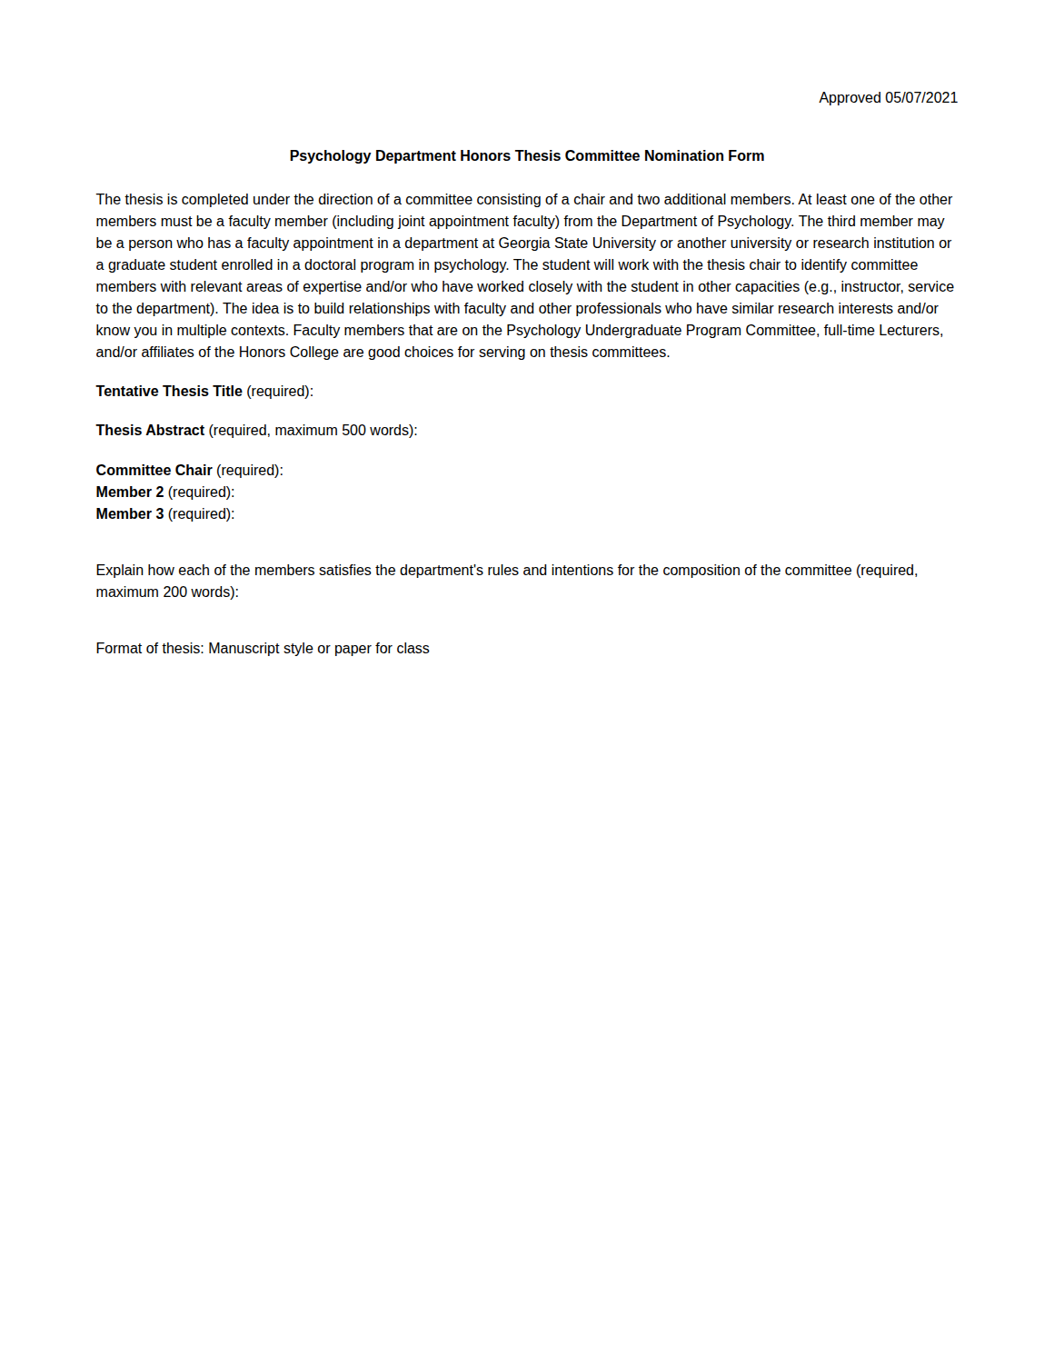Approved 05/07/2021
Psychology Department Honors Thesis Committee Nomination Form
The thesis is completed under the direction of a committee consisting of a chair and two additional members. At least one of the other members must be a faculty member (including joint appointment faculty) from the Department of Psychology. The third member may be a person who has a faculty appointment in a department at Georgia State University or another university or research institution or a graduate student enrolled in a doctoral program in psychology. The student will work with the thesis chair to identify committee members with relevant areas of expertise and/or who have worked closely with the student in other capacities (e.g., instructor, service to the department). The idea is to build relationships with faculty and other professionals who have similar research interests and/or know you in multiple contexts. Faculty members that are on the Psychology Undergraduate Program Committee, full-time Lecturers, and/or affiliates of the Honors College are good choices for serving on thesis committees.
Tentative Thesis Title (required):
Thesis Abstract (required, maximum 500 words):
Committee Chair (required):
Member 2 (required):
Member 3 (required):
Explain how each of the members satisfies the department's rules and intentions for the composition of the committee (required, maximum 200 words):
Format of thesis: Manuscript style or paper for class